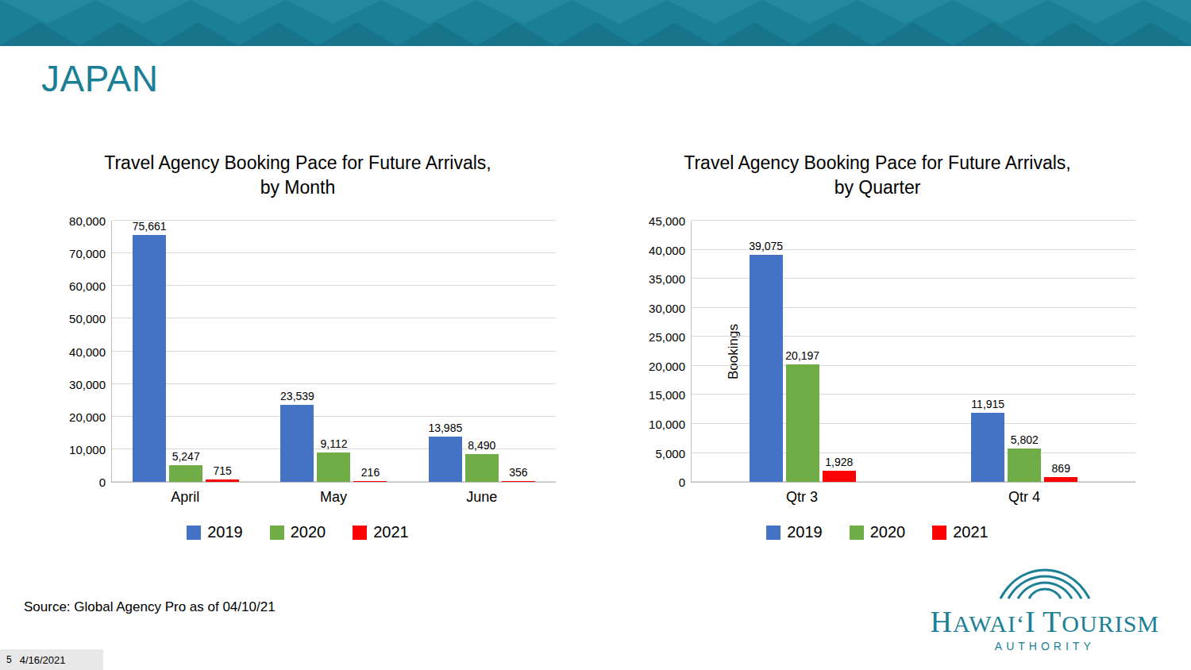JAPAN
Travel Agency Booking Pace for Future Arrivals,
by Month
Bookings
0
10,000
20,000
30,000
40,000
50,000
60,000
70,000
80,000
75,661
5,247
715
23,539
9,112
216
13,985
8,490
356
April May June
2019
2020
2021
Travel Agency Booking Pace for Future Arrivals,
by Quarter
Bookings
0
5,000
10,000
15,000
20,000
25,000
30,000
35,000
40,000
45,000
39,075
20,197
1,928
11,915
5,802
869
Qtr 3 Qtr 4
2019
2020
2021
Source: Global Agency Pro as of 04/10/21
54/16/2021
HAWAIʻI TOURISM
AUTHORITY